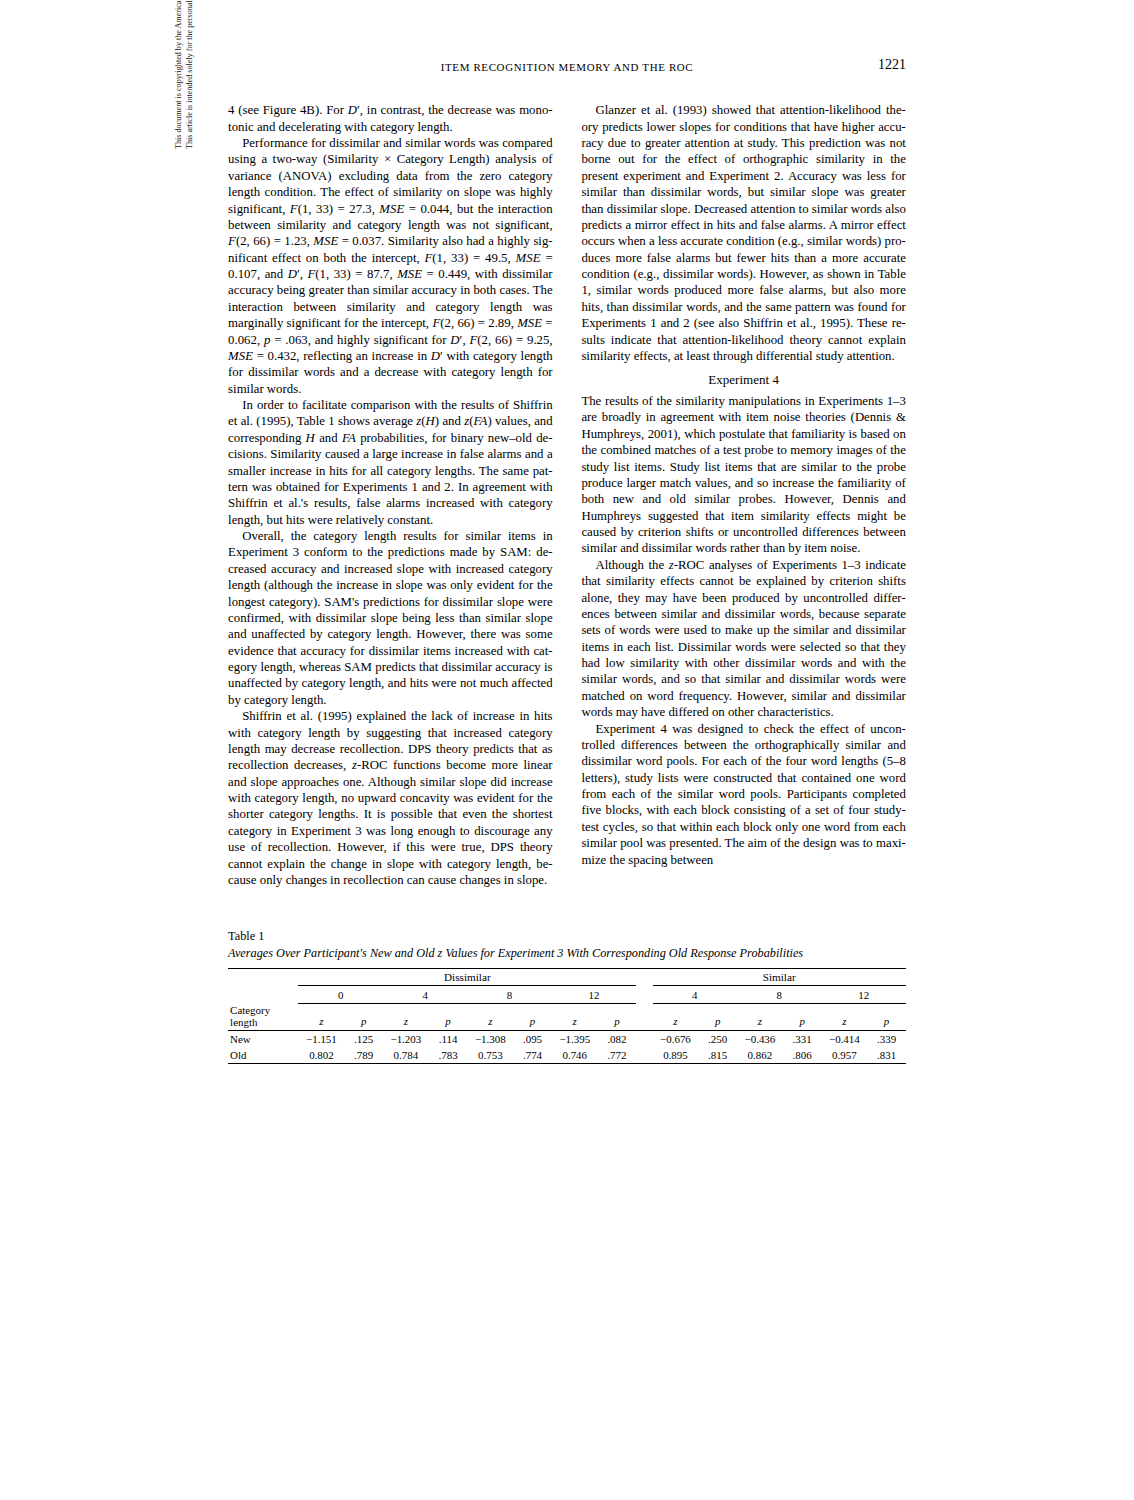This document is copyrighted by the American Psychological Association or one of its allied publishers. This article is intended solely for the personal use of the individual user and is not to be disseminated broadly.
Item Recognition Memory and the ROC 1221
4 (see Figure 4B). For D′, in contrast, the decrease was monotonic and decelerating with category length.
Performance for dissimilar and similar words was compared using a two-way (Similarity × Category Length) analysis of variance (ANOVA) excluding data from the zero category length condition. The effect of similarity on slope was highly significant, F(1, 33) = 27.3, MSE = 0.044, but the interaction between similarity and category length was not significant, F(2, 66) = 1.23, MSE = 0.037. Similarity also had a highly significant effect on both the intercept, F(1, 33) = 49.5, MSE = 0.107, and D′, F(1, 33) = 87.7, MSE = 0.449, with dissimilar accuracy being greater than similar accuracy in both cases. The interaction between similarity and category length was marginally significant for the intercept, F(2, 66) = 2.89, MSE = 0.062, p = .063, and highly significant for D′, F(2, 66) = 9.25, MSE = 0.432, reflecting an increase in D′ with category length for dissimilar words and a decrease with category length for similar words.
In order to facilitate comparison with the results of Shiffrin et al. (1995), Table 1 shows average z(H) and z(FA) values, and corresponding H and FA probabilities, for binary new–old decisions. Similarity caused a large increase in false alarms and a smaller increase in hits for all category lengths. The same pattern was obtained for Experiments 1 and 2. In agreement with Shiffrin et al.'s results, false alarms increased with category length, but hits were relatively constant.
Overall, the category length results for similar items in Experiment 3 conform to the predictions made by SAM: decreased accuracy and increased slope with increased category length (although the increase in slope was only evident for the longest category). SAM's predictions for dissimilar slope were confirmed, with dissimilar slope being less than similar slope and unaffected by category length. However, there was some evidence that accuracy for dissimilar items increased with category length, whereas SAM predicts that dissimilar accuracy is unaffected by category length, and hits were not much affected by category length.
Shiffrin et al. (1995) explained the lack of increase in hits with category length by suggesting that increased category length may decrease recollection. DPS theory predicts that as recollection decreases, z-ROC functions become more linear and slope approaches one. Although similar slope did increase with category length, no upward concavity was evident for the shorter category lengths. It is possible that even the shortest category in Experiment 3 was long enough to discourage any use of recollection. However, if this were true, DPS theory cannot explain the change in slope with category length, because only changes in recollection can cause changes in slope.
Glanzer et al. (1993) showed that attention-likelihood theory predicts lower slopes for conditions that have higher accuracy due to greater attention at study. This prediction was not borne out for the effect of orthographic similarity in the present experiment and Experiment 2. Accuracy was less for similar than dissimilar words, but similar slope was greater than dissimilar slope. Decreased attention to similar words also predicts a mirror effect in hits and false alarms. A mirror effect occurs when a less accurate condition (e.g., similar words) produces more false alarms but fewer hits than a more accurate condition (e.g., dissimilar words). However, as shown in Table 1, similar words produced more false alarms, but also more hits, than dissimilar words, and the same pattern was found for Experiments 1 and 2 (see also Shiffrin et al., 1995). These results indicate that attention-likelihood theory cannot explain similarity effects, at least through differential study attention.
Experiment 4
The results of the similarity manipulations in Experiments 1–3 are broadly in agreement with item noise theories (Dennis & Humphreys, 2001), which postulate that familiarity is based on the combined matches of a test probe to memory images of the study list items. Study list items that are similar to the probe produce larger match values, and so increase the familiarity of both new and old similar probes. However, Dennis and Humphreys suggested that item similarity effects might be caused by criterion shifts or uncontrolled differences between similar and dissimilar words rather than by item noise.
Although the z-ROC analyses of Experiments 1–3 indicate that similarity effects cannot be explained by criterion shifts alone, they may have been produced by uncontrolled differences between similar and dissimilar words, because separate sets of words were used to make up the similar and dissimilar items in each list. Dissimilar words were selected so that they had low similarity with other dissimilar words and with the similar words, and so that similar and dissimilar words were matched on word frequency. However, similar and dissimilar words may have differed on other characteristics.
Experiment 4 was designed to check the effect of uncontrolled differences between the orthographically similar and dissimilar word pools. For each of the four word lengths (5–8 letters), study lists were constructed that contained one word from each of the similar word pools. Participants completed five blocks, with each block consisting of a set of four study-test cycles, so that within each block only one word from each similar pool was presented. The aim of the design was to maximize the spacing between
Table 1
Averages Over Participant's New and Old z Values for Experiment 3 With Corresponding Old Response Probabilities
| | Dissimilar | | Similar |
| --- | --- | --- | --- |
| | 0 | 4 | 8 | 12 | | 4 | 8 | 12 |
| Category length | z | p | z | p | z | p | z | p | | z | p | z | p | z | p |
| New | −1.151 | .125 | −1.203 | .114 | −1.308 | .095 | −1.395 | .082 | | −0.676 | .250 | −0.436 | .331 | −0.414 | .339 |
| Old | 0.802 | .789 | 0.784 | .783 | 0.753 | .774 | 0.746 | .772 | | 0.895 | .815 | 0.862 | .806 | 0.957 | .831 |